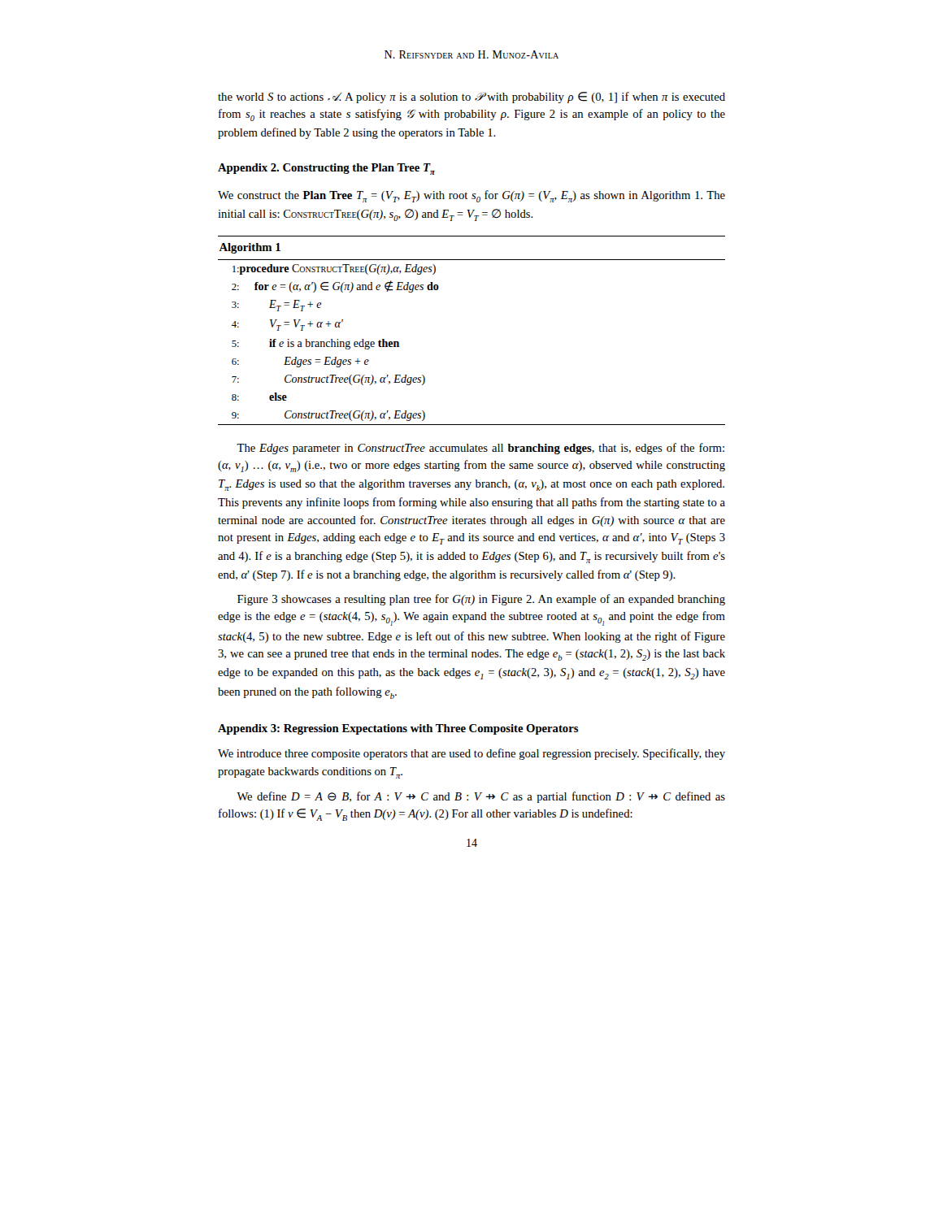N. Reifsnyder and H. Munoz-Avila
the world S to actions 𝒜. A policy π is a solution to 𝒫 with probability ρ ∈ (0, 1] if when π is executed from s0 it reaches a state s satisfying 𝒢 with probability ρ. Figure 2 is an example of an policy to the problem defined by Table 2 using the operators in Table 1.
Appendix 2. Constructing the Plan Tree Tπ
We construct the Plan Tree Tπ = (VT, ET) with root s0 for G(π) = (Vπ, Eπ) as shown in Algorithm 1. The initial call is: ConstructTree(G(π), s0, ∅) and ET = VT = ∅ holds.
Algorithm 1
| 1: | procedure ConstructTree ( G(π) , α , Edges ) |
| 2: | for e = ( α , α′ ) ∈ G(π) and e ∉ Edges do |
| 3: | E T = E T + e |
| 4: | V T = V T + α + α′ |
| 5: | if e is a branching edge then |
| 6: | Edges = Edges + e |
| 7: | ConstructTree ( G(π) , α′ , Edges ) |
| 8: | else |
| 9: | ConstructTree ( G(π) , α′ , Edges ) |
The Edges parameter in ConstructTree accumulates all branching edges, that is, edges of the form: (α, v1) … (α, vm) (i.e., two or more edges starting from the same source α), observed while constructing Tπ. Edges is used so that the algorithm traverses any branch, (α, vk), at most once on each path explored. This prevents any infinite loops from forming while also ensuring that all paths from the starting state to a terminal node are accounted for. ConstructTree iterates through all edges in G(π) with source α that are not present in Edges, adding each edge e to ET and its source and end vertices, α and α′, into VT (Steps 3 and 4). If e is a branching edge (Step 5), it is added to Edges (Step 6), and Tπ is recursively built from e's end, α' (Step 7). If e is not a branching edge, the algorithm is recursively called from α' (Step 9).
Figure 3 showcases a resulting plan tree for G(π) in Figure 2. An example of an expanded branching edge is the edge e = (stack(4, 5), s01). We again expand the subtree rooted at s01 and point the edge from stack(4, 5) to the new subtree. Edge e is left out of this new subtree. When looking at the right of Figure 3, we can see a pruned tree that ends in the terminal nodes. The edge eb = (stack(1, 2), S2) is the last back edge to be expanded on this path, as the back edges e1 = (stack(2, 3), S1) and e2 = (stack(1, 2), S2) have been pruned on the path following eb.
Appendix 3: Regression Expectations with Three Composite Operators
We introduce three composite operators that are used to define goal regression precisely. Specifically, they propagate backwards conditions on Tπ.
We define D = A ⊖ B, for A : V ⇸ C and B : V ⇸ C as a partial function D : V ⇸ C defined as follows: (1) If v ∈ VA − VB then D(v) = A(v). (2) For all other variables D is undefined:
14